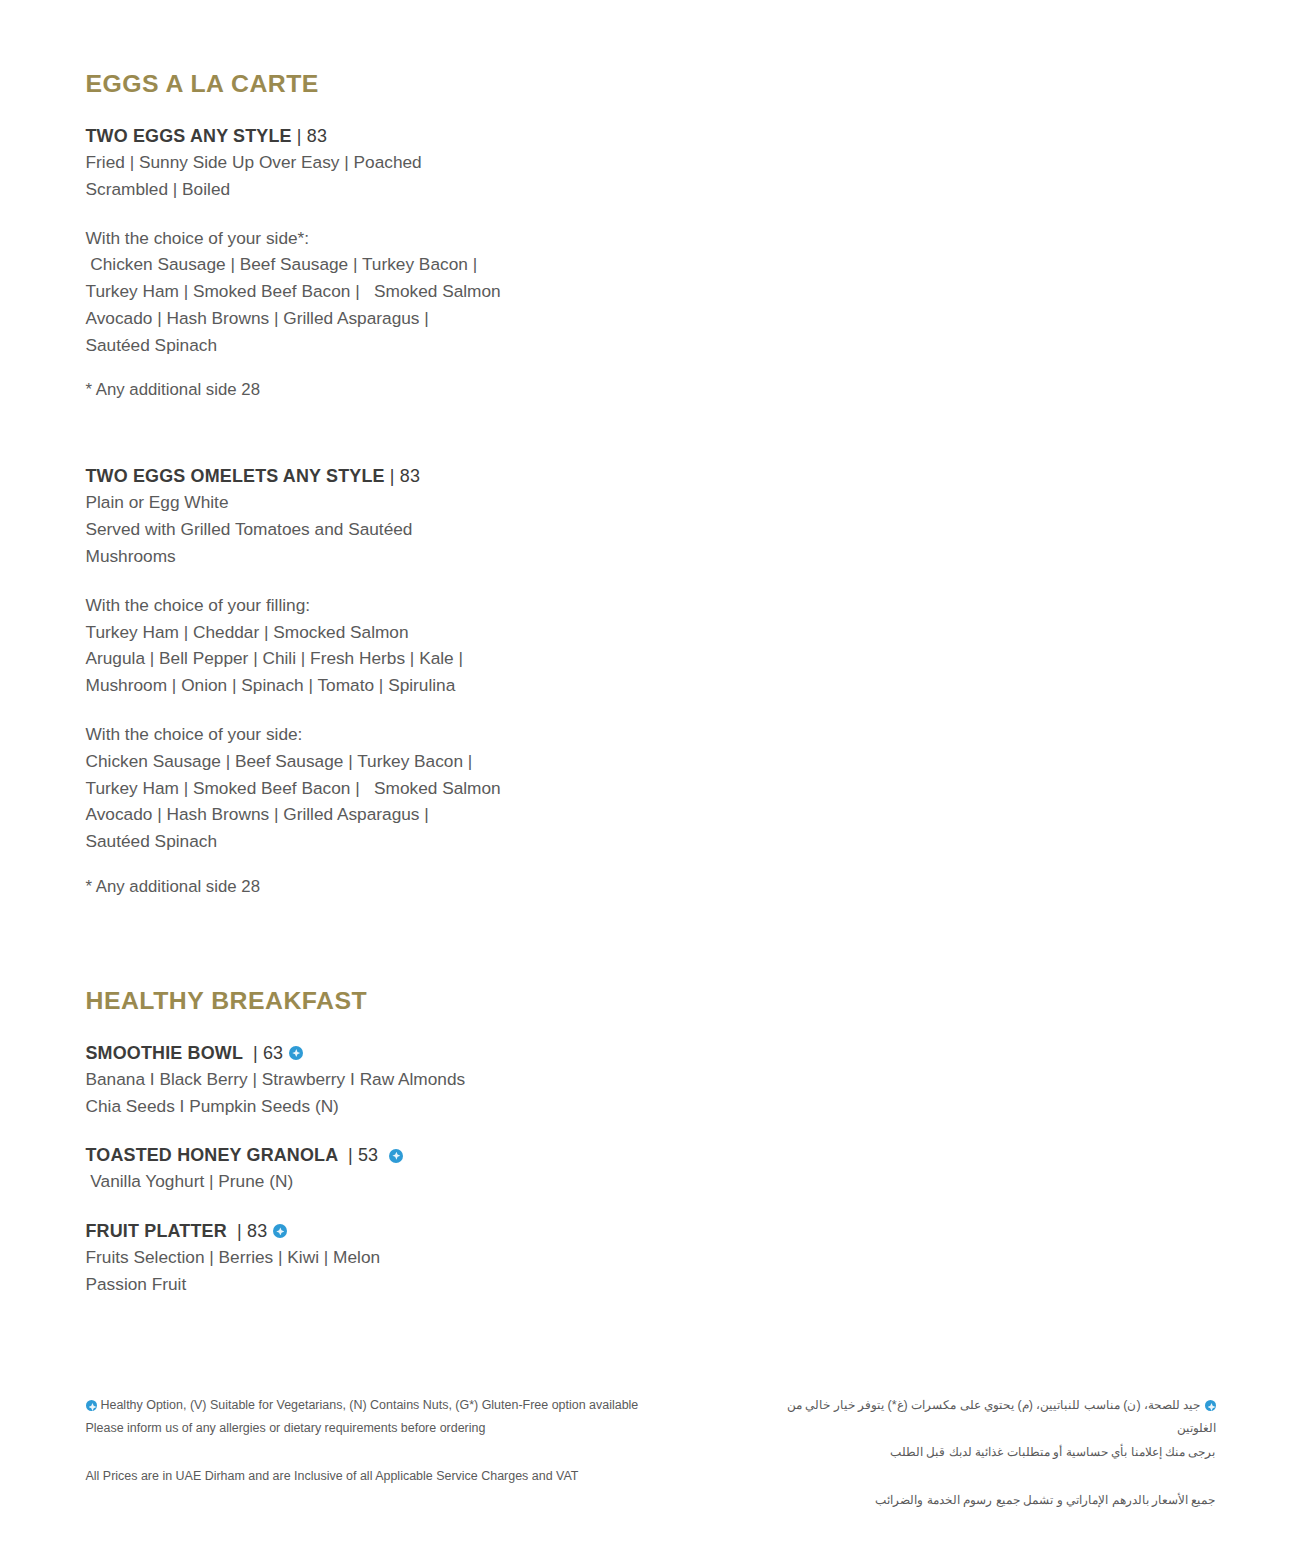EGGS A LA CARTE
TWO EGGS ANY STYLE | 83
Fried | Sunny Side Up Over Easy | Poached
Scrambled | Boiled
With the choice of your side*:
Chicken Sausage | Beef Sausage | Turkey Bacon |
Turkey Ham | Smoked Beef Bacon | Smoked Salmon
Avocado | Hash Browns | Grilled Asparagus |
Sautéed Spinach
* Any additional side 28
TWO EGGS OMELETS ANY STYLE | 83
Plain or Egg White
Served with Grilled Tomatoes and Sautéed
Mushrooms
With the choice of your filling:
Turkey Ham | Cheddar | Smocked Salmon
Arugula | Bell Pepper | Chili | Fresh Herbs | Kale |
Mushroom | Onion | Spinach | Tomato | Spirulina
With the choice of your side:
Chicken Sausage | Beef Sausage | Turkey Bacon |
Turkey Ham | Smoked Beef Bacon | Smoked Salmon
Avocado | Hash Browns | Grilled Asparagus |
Sautéed Spinach
* Any additional side 28
HEALTHY BREAKFAST
SMOOTHIE BOWL | 63
Banana I Black Berry | Strawberry I Raw Almonds
Chia Seeds I Pumpkin Seeds (N)
TOASTED HONEY GRANOLA | 53
Vanilla Yoghurt | Prune (N)
FRUIT PLATTER | 83
Fruits Selection | Berries | Kiwi | Melon
Passion Fruit
Healthy Option, (V) Suitable for Vegetarians, (N) Contains Nuts, (G*) Gluten-Free option available
Please inform us of any allergies or dietary requirements before ordering
All Prices are in UAE Dirham and are Inclusive of all Applicable Service Charges and VAT
جيد للصحة، (ن) مناسب للنباتيين، (م) يحتوي على مكسرات (غ*) يتوفر خيار خالي من الغلوتين
برجى منك إعلامنا بأي حساسية أو متطلبات غذائية لدبك قبل الطلب
جميع الأسعار بالدرهم الإماراتي و تشمل جميع رسوم الخدمة والضرائب